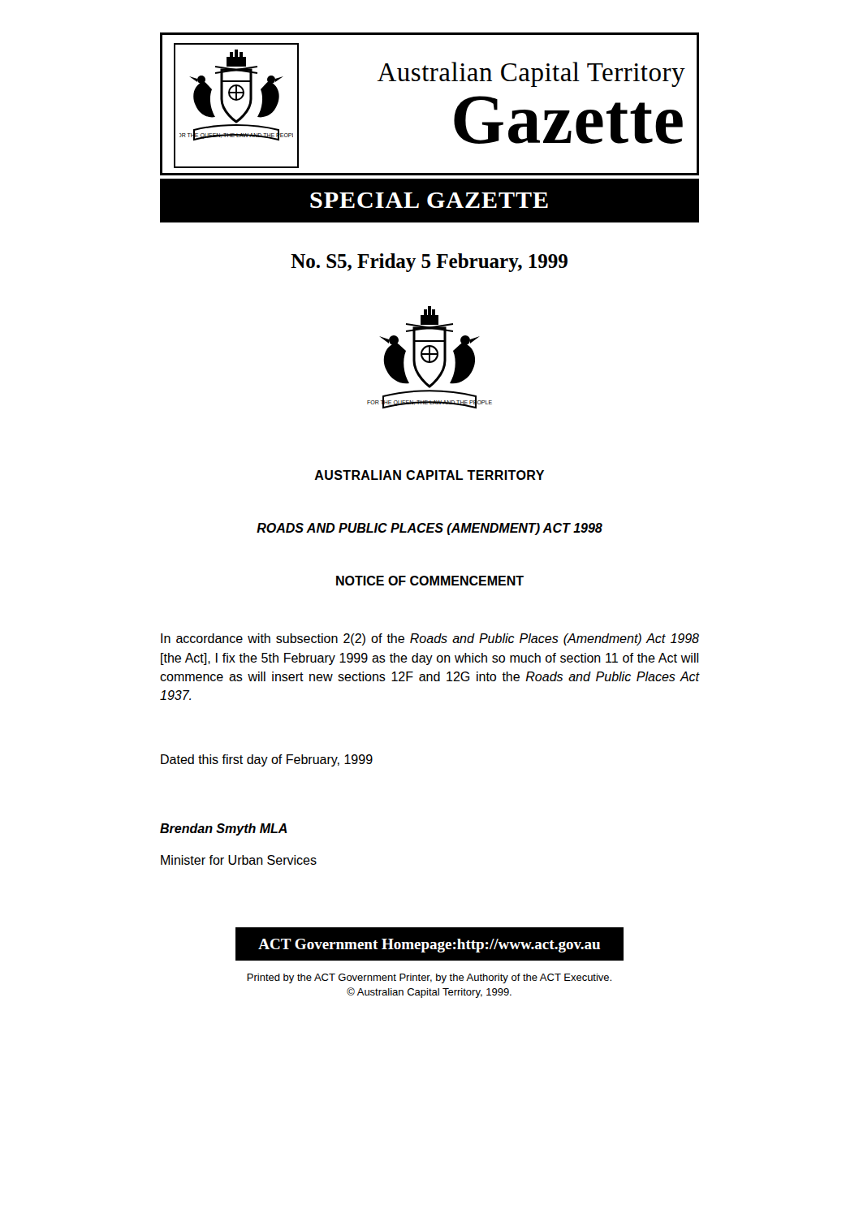FOR THE QUEEN, THE LAW AND THE PEOPLE
Australian Capital Territory
Gazette
SPECIAL GAZETTE
No. S5, Friday 5 February, 1999
FOR THE QUEEN, THE LAW AND THE PEOPLE
AUSTRALIAN CAPITAL TERRITORY
ROADS AND PUBLIC PLACES (AMENDMENT) ACT 1998
NOTICE OF COMMENCEMENT
In accordance with subsection 2(2) of the Roads and Public Places (Amendment) Act 1998 [the Act], I fix the 5th February 1999 as the day on which so much of section 11 of the Act will commence as will insert new sections 12F and 12G into the Roads and Public Places Act 1937.
Dated this first day of February, 1999
Brendan Smyth MLA
Minister for Urban Services
ACT Government Homepage:http://www.act.gov.au
Printed by the ACT Government Printer, by the Authority of the ACT Executive.
© Australian Capital Territory, 1999.